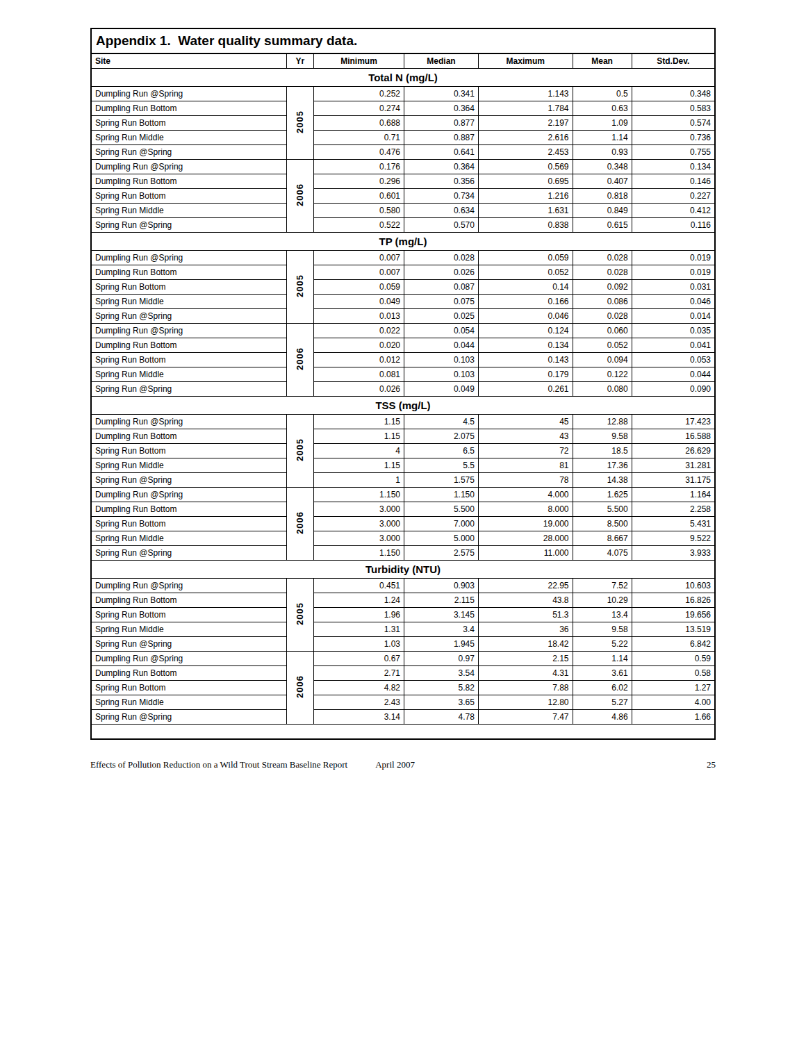Appendix 1. Water quality summary data.
| Site | Yr | Minimum | Median | Maximum | Mean | Std.Dev. |
| --- | --- | --- | --- | --- | --- | --- |
| Total N (mg/L) |
| Dumpling Run @Spring | 2005 | 0.252 | 0.341 | 1.143 | 0.5 | 0.348 |
| Dumpling Run Bottom | 0.274 | 0.364 | 1.784 | 0.63 | 0.583 |
| Spring Run Bottom | 0.688 | 0.877 | 2.197 | 1.09 | 0.574 |
| Spring Run Middle | 0.71 | 0.887 | 2.616 | 1.14 | 0.736 |
| Spring Run @Spring | 0.476 | 0.641 | 2.453 | 0.93 | 0.755 |
| Dumpling Run @Spring | 2006 | 0.176 | 0.364 | 0.569 | 0.348 | 0.134 |
| Dumpling Run Bottom | 0.296 | 0.356 | 0.695 | 0.407 | 0.146 |
| Spring Run Bottom | 0.601 | 0.734 | 1.216 | 0.818 | 0.227 |
| Spring Run Middle | 0.580 | 0.634 | 1.631 | 0.849 | 0.412 |
| Spring Run @Spring | 0.522 | 0.570 | 0.838 | 0.615 | 0.116 |
| TP (mg/L) |
| Dumpling Run @Spring | 2005 | 0.007 | 0.028 | 0.059 | 0.028 | 0.019 |
| Dumpling Run Bottom | 0.007 | 0.026 | 0.052 | 0.028 | 0.019 |
| Spring Run Bottom | 0.059 | 0.087 | 0.14 | 0.092 | 0.031 |
| Spring Run Middle | 0.049 | 0.075 | 0.166 | 0.086 | 0.046 |
| Spring Run @Spring | 0.013 | 0.025 | 0.046 | 0.028 | 0.014 |
| Dumpling Run @Spring | 2006 | 0.022 | 0.054 | 0.124 | 0.060 | 0.035 |
| Dumpling Run Bottom | 0.020 | 0.044 | 0.134 | 0.052 | 0.041 |
| Spring Run Bottom | 0.012 | 0.103 | 0.143 | 0.094 | 0.053 |
| Spring Run Middle | 0.081 | 0.103 | 0.179 | 0.122 | 0.044 |
| Spring Run @Spring | 0.026 | 0.049 | 0.261 | 0.080 | 0.090 |
| TSS (mg/L) |
| Dumpling Run @Spring | 2005 | 1.15 | 4.5 | 45 | 12.88 | 17.423 |
| Dumpling Run Bottom | 1.15 | 2.075 | 43 | 9.58 | 16.588 |
| Spring Run Bottom | 4 | 6.5 | 72 | 18.5 | 26.629 |
| Spring Run Middle | 1.15 | 5.5 | 81 | 17.36 | 31.281 |
| Spring Run @Spring | 1 | 1.575 | 78 | 14.38 | 31.175 |
| Dumpling Run @Spring | 2006 | 1.150 | 1.150 | 4.000 | 1.625 | 1.164 |
| Dumpling Run Bottom | 3.000 | 5.500 | 8.000 | 5.500 | 2.258 |
| Spring Run Bottom | 3.000 | 7.000 | 19.000 | 8.500 | 5.431 |
| Spring Run Middle | 3.000 | 5.000 | 28.000 | 8.667 | 9.522 |
| Spring Run @Spring | 1.150 | 2.575 | 11.000 | 4.075 | 3.933 |
| Turbidity (NTU) |
| Dumpling Run @Spring | 2005 | 0.451 | 0.903 | 22.95 | 7.52 | 10.603 |
| Dumpling Run Bottom | 1.24 | 2.115 | 43.8 | 10.29 | 16.826 |
| Spring Run Bottom | 1.96 | 3.145 | 51.3 | 13.4 | 19.656 |
| Spring Run Middle | 1.31 | 3.4 | 36 | 9.58 | 13.519 |
| Spring Run @Spring | 1.03 | 1.945 | 18.42 | 5.22 | 6.842 |
| Dumpling Run @Spring | 2006 | 0.67 | 0.97 | 2.15 | 1.14 | 0.59 |
| Dumpling Run Bottom | 2.71 | 3.54 | 4.31 | 3.61 | 0.58 |
| Spring Run Bottom | 4.82 | 5.82 | 7.88 | 6.02 | 1.27 |
| Spring Run Middle | 2.43 | 3.65 | 12.80 | 5.27 | 4.00 |
| Spring Run @Spring | 3.14 | 4.78 | 7.47 | 4.86 | 1.66 |
Effects of Pollution Reduction on a Wild Trout Stream Baseline Report April 2007 25